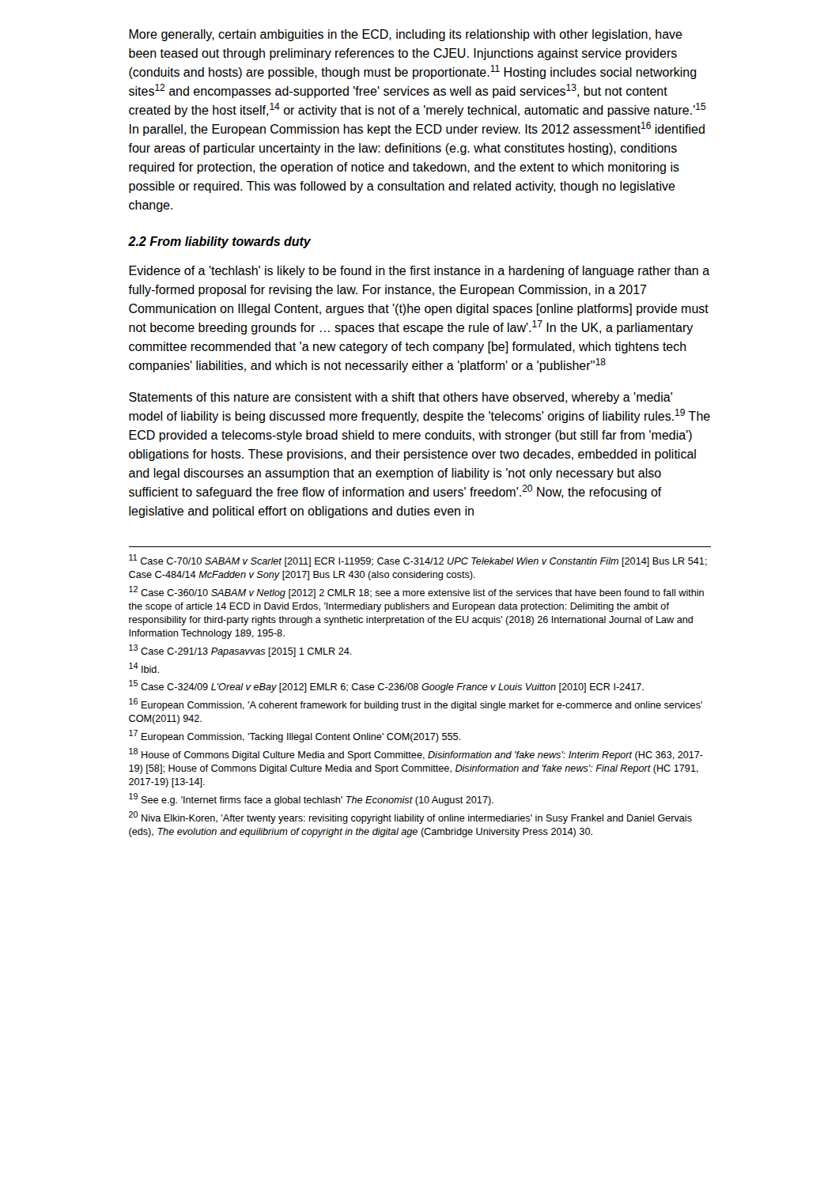More generally, certain ambiguities in the ECD, including its relationship with other legislation, have been teased out through preliminary references to the CJEU. Injunctions against service providers (conduits and hosts) are possible, though must be proportionate.11 Hosting includes social networking sites12 and encompasses ad-supported 'free' services as well as paid services13, but not content created by the host itself,14 or activity that is not of a 'merely technical, automatic and passive nature.'15 In parallel, the European Commission has kept the ECD under review. Its 2012 assessment16 identified four areas of particular uncertainty in the law: definitions (e.g. what constitutes hosting), conditions required for protection, the operation of notice and takedown, and the extent to which monitoring is possible or required. This was followed by a consultation and related activity, though no legislative change.
2.2 From liability towards duty
Evidence of a 'techlash' is likely to be found in the first instance in a hardening of language rather than a fully-formed proposal for revising the law. For instance, the European Commission, in a 2017 Communication on Illegal Content, argues that '(t)he open digital spaces [online platforms] provide must not become breeding grounds for … spaces that escape the rule of law'.17 In the UK, a parliamentary committee recommended that 'a new category of tech company [be] formulated, which tightens tech companies' liabilities, and which is not necessarily either a 'platform' or a 'publisher''18
Statements of this nature are consistent with a shift that others have observed, whereby a 'media' model of liability is being discussed more frequently, despite the 'telecoms' origins of liability rules.19 The ECD provided a telecoms-style broad shield to mere conduits, with stronger (but still far from 'media') obligations for hosts. These provisions, and their persistence over two decades, embedded in political and legal discourses an assumption that an exemption of liability is 'not only necessary but also sufficient to safeguard the free flow of information and users' freedom'.20 Now, the refocusing of legislative and political effort on obligations and duties even in
11 Case C-70/10 SABAM v Scarlet [2011] ECR I-11959; Case C-314/12 UPC Telekabel Wien v Constantin Film [2014] Bus LR 541; Case C-484/14 McFadden v Sony [2017] Bus LR 430 (also considering costs).
12 Case C-360/10 SABAM v Netlog [2012] 2 CMLR 18; see a more extensive list of the services that have been found to fall within the scope of article 14 ECD in David Erdos, 'Intermediary publishers and European data protection: Delimiting the ambit of responsibility for third-party rights through a synthetic interpretation of the EU acquis' (2018) 26 International Journal of Law and Information Technology 189, 195-8.
13 Case C-291/13 Papasavvas [2015] 1 CMLR 24.
14 Ibid.
15 Case C-324/09 L'Oreal v eBay [2012] EMLR 6; Case C-236/08 Google France v Louis Vuitton [2010] ECR I-2417.
16 European Commission, 'A coherent framework for building trust in the digital single market for e-commerce and online services' COM(2011) 942.
17 European Commission, 'Tacking Illegal Content Online' COM(2017) 555.
18 House of Commons Digital Culture Media and Sport Committee, Disinformation and 'fake news': Interim Report (HC 363, 2017-19) [58]; House of Commons Digital Culture Media and Sport Committee, Disinformation and 'fake news': Final Report (HC 1791, 2017-19) [13-14].
19 See e.g. 'Internet firms face a global techlash' The Economist (10 August 2017).
20 Niva Elkin-Koren, 'After twenty years: revisiting copyright liability of online intermediaries' in Susy Frankel and Daniel Gervais (eds), The evolution and equilibrium of copyright in the digital age (Cambridge University Press 2014) 30.